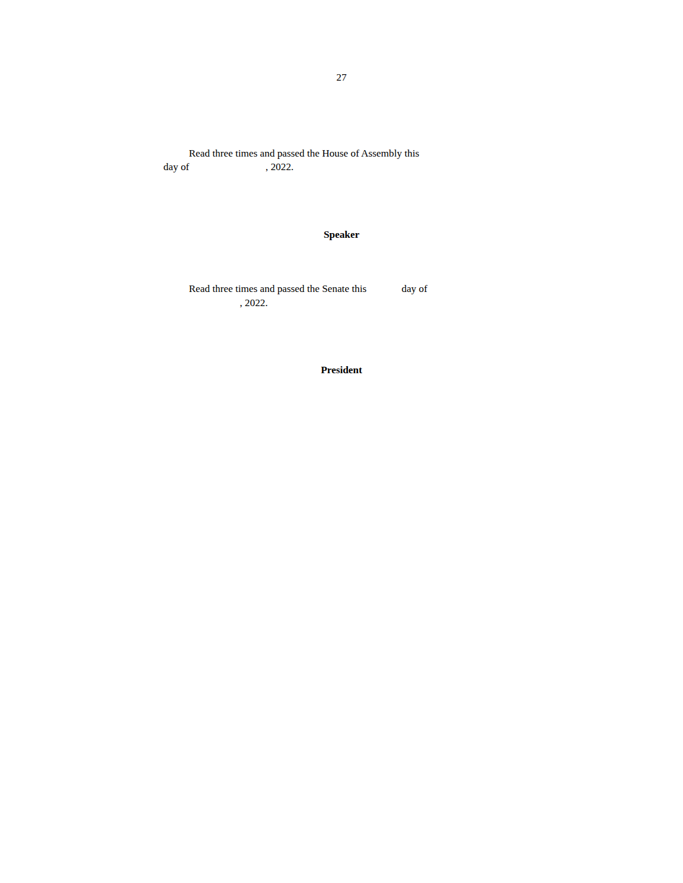27
Read three times and passed the House of Assembly this
day of , 2022.
Speaker
Read three times and passed the Senate this day of
, 2022.
President